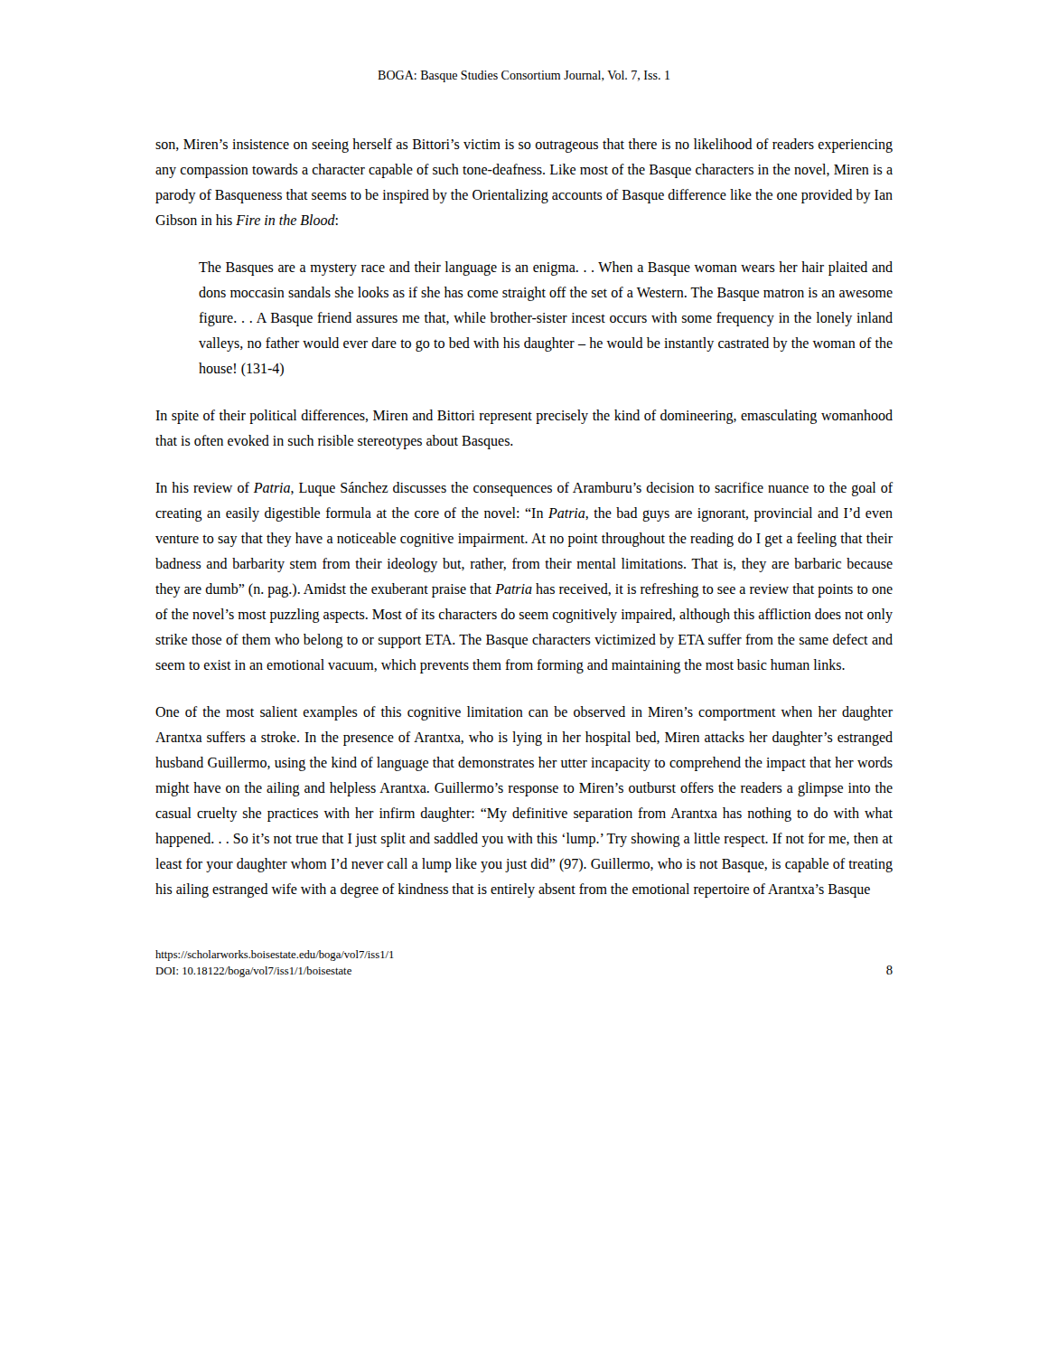BOGA: Basque Studies Consortium Journal, Vol. 7, Iss. 1
son, Miren’s insistence on seeing herself as Bittori’s victim is so outrageous that there is no likelihood of readers experiencing any compassion towards a character capable of such tone-deafness. Like most of the Basque characters in the novel, Miren is a parody of Basqueness that seems to be inspired by the Orientalizing accounts of Basque difference like the one provided by Ian Gibson in his Fire in the Blood:
The Basques are a mystery race and their language is an enigma. . . When a Basque woman wears her hair plaited and dons moccasin sandals she looks as if she has come straight off the set of a Western. The Basque matron is an awesome figure. . . A Basque friend assures me that, while brother-sister incest occurs with some frequency in the lonely inland valleys, no father would ever dare to go to bed with his daughter – he would be instantly castrated by the woman of the house! (131-4)
In spite of their political differences, Miren and Bittori represent precisely the kind of domineering, emasculating womanhood that is often evoked in such risible stereotypes about Basques.
In his review of Patria, Luque Sánchez discusses the consequences of Aramburu’s decision to sacrifice nuance to the goal of creating an easily digestible formula at the core of the novel: “In Patria, the bad guys are ignorant, provincial and I’d even venture to say that they have a noticeable cognitive impairment. At no point throughout the reading do I get a feeling that their badness and barbarity stem from their ideology but, rather, from their mental limitations. That is, they are barbaric because they are dumb” (n. pag.). Amidst the exuberant praise that Patria has received, it is refreshing to see a review that points to one of the novel’s most puzzling aspects. Most of its characters do seem cognitively impaired, although this affliction does not only strike those of them who belong to or support ETA. The Basque characters victimized by ETA suffer from the same defect and seem to exist in an emotional vacuum, which prevents them from forming and maintaining the most basic human links.
One of the most salient examples of this cognitive limitation can be observed in Miren’s comportment when her daughter Arantxa suffers a stroke. In the presence of Arantxa, who is lying in her hospital bed, Miren attacks her daughter’s estranged husband Guillermo, using the kind of language that demonstrates her utter incapacity to comprehend the impact that her words might have on the ailing and helpless Arantxa. Guillermo’s response to Miren’s outburst offers the readers a glimpse into the casual cruelty she practices with her infirm daughter: “My definitive separation from Arantxa has nothing to do with what happened. . . So it’s not true that I just split and saddled you with this ‘lump.’ Try showing a little respect. If not for me, then at least for your daughter whom I’d never call a lump like you just did” (97). Guillermo, who is not Basque, is capable of treating his ailing estranged wife with a degree of kindness that is entirely absent from the emotional repertoire of Arantxa’s Basque
https://scholarworks.boisestate.edu/boga/vol7/iss1/1
DOI: 10.18122/boga/vol7/iss1/1/boisestate 8